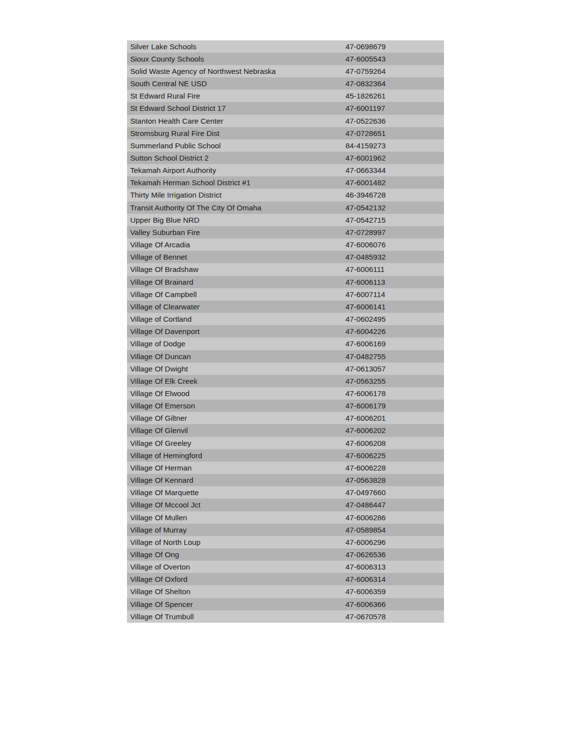| Silver Lake Schools | 47-0698679 |
| Sioux County Schools | 47-6005543 |
| Solid Waste Agency of Northwest Nebraska | 47-0759264 |
| South Central NE USD | 47-0832364 |
| St Edward Rural Fire | 45-1826261 |
| St Edward School District 17 | 47-6001197 |
| Stanton Health Care Center | 47-0522636 |
| Stromsburg Rural Fire Dist | 47-0728651 |
| Summerland Public School | 84-4159273 |
| Sutton School District 2 | 47-6001962 |
| Tekamah Airport Authority | 47-0663344 |
| Tekamah Herman School District #1 | 47-6001482 |
| Thirty Mile Irrigation District | 46-3946728 |
| Transit Authority Of The City Of Omaha | 47-0542132 |
| Upper Big Blue NRD | 47-0542715 |
| Valley Suburban Fire | 47-0728997 |
| Village Of Arcadia | 47-6006076 |
| Village of Bennet | 47-0485932 |
| Village Of Bradshaw | 47-6006111 |
| Village Of Brainard | 47-6006113 |
| Village Of Campbell | 47-6007114 |
| Village of Clearwater | 47-6006141 |
| Village of Cortland | 47-0602495 |
| Village Of Davenport | 47-6004226 |
| Village of Dodge | 47-6006169 |
| Village Of Duncan | 47-0482755 |
| Village Of Dwight | 47-0613057 |
| Village Of Elk Creek | 47-0563255 |
| Village Of Elwood | 47-6006178 |
| Village Of Emerson | 47-6006179 |
| Village Of Giltner | 47-6006201 |
| Village Of Glenvil | 47-6006202 |
| Village Of Greeley | 47-6006208 |
| Village of Hemingford | 47-6006225 |
| Village Of Herman | 47-6006228 |
| Village Of Kennard | 47-0563828 |
| Village Of Marquette | 47-0497660 |
| Village Of Mccool Jct | 47-0486447 |
| Village Of Mullen | 47-6006286 |
| Village of Murray | 47-0589854 |
| Village of North Loup | 47-6006296 |
| Village Of Ong | 47-0626536 |
| Village of Overton | 47-6006313 |
| Village Of Oxford | 47-6006314 |
| Village Of Shelton | 47-6006359 |
| Village Of Spencer | 47-6006366 |
| Village Of Trumbull | 47-0670578 |